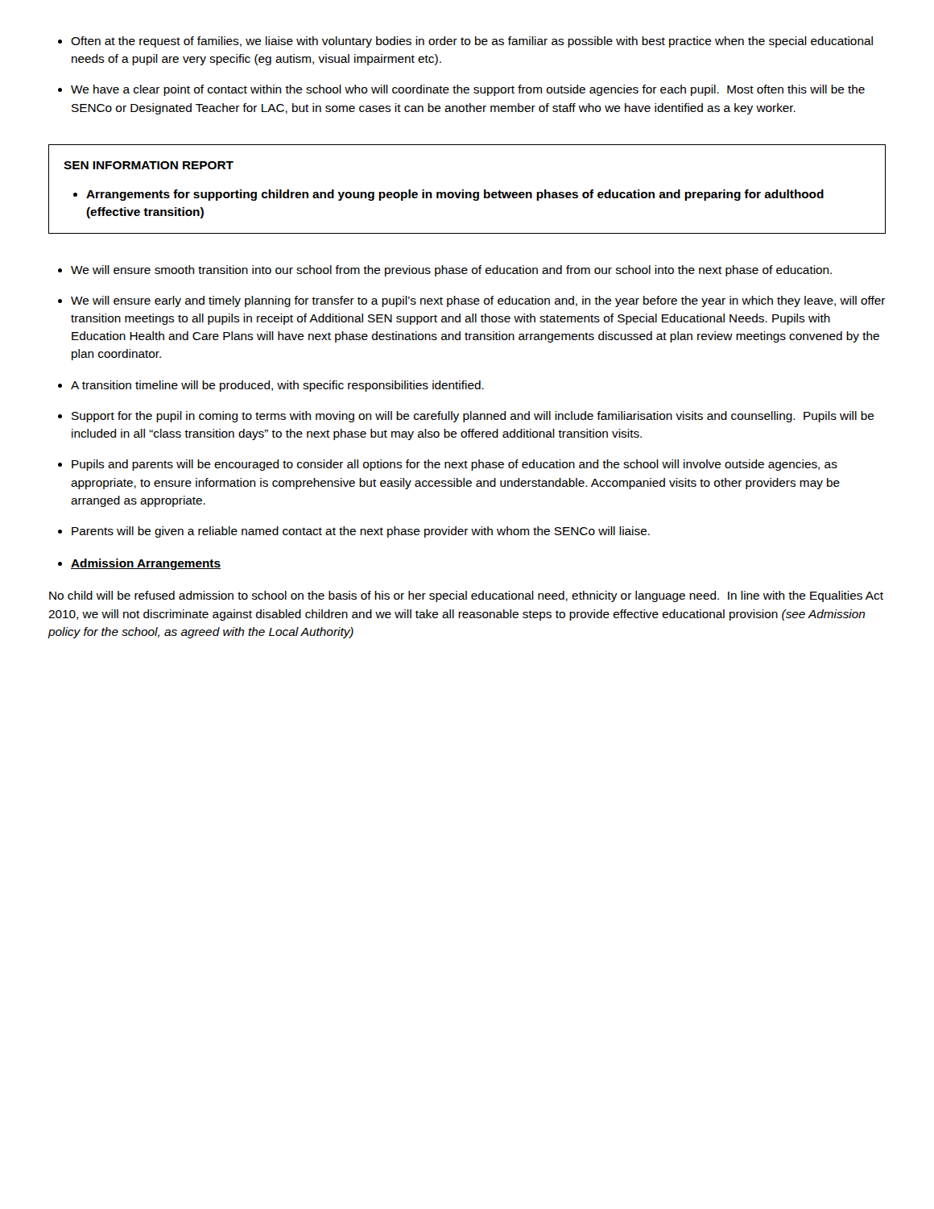Often at the request of families, we liaise with voluntary bodies in order to be as familiar as possible with best practice when the special educational needs of a pupil are very specific (eg autism, visual impairment etc).
We have a clear point of contact within the school who will coordinate the support from outside agencies for each pupil. Most often this will be the SENCo or Designated Teacher for LAC, but in some cases it can be another member of staff who we have identified as a key worker.
SEN INFORMATION REPORT
Arrangements for supporting children and young people in moving between phases of education and preparing for adulthood (effective transition)
We will ensure smooth transition into our school from the previous phase of education and from our school into the next phase of education.
We will ensure early and timely planning for transfer to a pupil’s next phase of education and, in the year before the year in which they leave, will offer transition meetings to all pupils in receipt of Additional SEN support and all those with statements of Special Educational Needs. Pupils with Education Health and Care Plans will have next phase destinations and transition arrangements discussed at plan review meetings convened by the plan coordinator.
A transition timeline will be produced, with specific responsibilities identified.
Support for the pupil in coming to terms with moving on will be carefully planned and will include familiarisation visits and counselling. Pupils will be included in all “class transition days” to the next phase but may also be offered additional transition visits.
Pupils and parents will be encouraged to consider all options for the next phase of education and the school will involve outside agencies, as appropriate, to ensure information is comprehensive but easily accessible and understandable. Accompanied visits to other providers may be arranged as appropriate.
Parents will be given a reliable named contact at the next phase provider with whom the SENCo will liaise.
Admission Arrangements
No child will be refused admission to school on the basis of his or her special educational need, ethnicity or language need. In line with the Equalities Act 2010, we will not discriminate against disabled children and we will take all reasonable steps to provide effective educational provision (see Admission policy for the school, as agreed with the Local Authority)